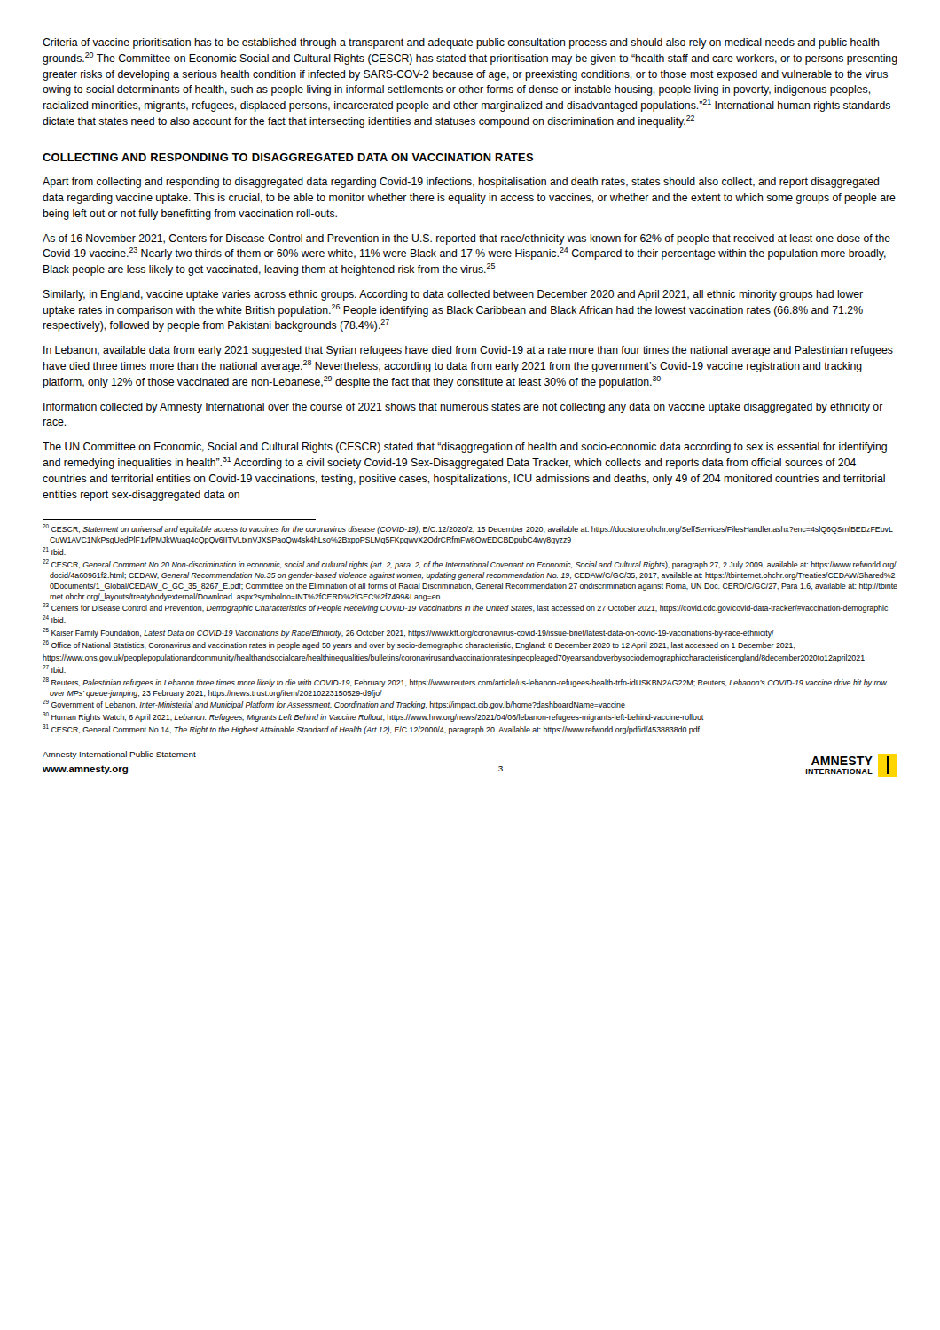Criteria of vaccine prioritisation has to be established through a transparent and adequate public consultation process and should also rely on medical needs and public health grounds.20 The Committee on Economic Social and Cultural Rights (CESCR) has stated that prioritisation may be given to “health staff and care workers, or to persons presenting greater risks of developing a serious health condition if infected by SARS-COV-2 because of age, or preexisting conditions, or to those most exposed and vulnerable to the virus owing to social determinants of health, such as people living in informal settlements or other forms of dense or instable housing, people living in poverty, indigenous peoples, racialized minorities, migrants, refugees, displaced persons, incarcerated people and other marginalized and disadvantaged populations.”21 International human rights standards dictate that states need to also account for the fact that intersecting identities and statuses compound on discrimination and inequality.22
COLLECTING AND RESPONDING TO DISAGGREGATED DATA ON VACCINATION RATES
Apart from collecting and responding to disaggregated data regarding Covid-19 infections, hospitalisation and death rates, states should also collect, and report disaggregated data regarding vaccine uptake. This is crucial, to be able to monitor whether there is equality in access to vaccines, or whether and the extent to which some groups of people are being left out or not fully benefitting from vaccination roll-outs.
As of 16 November 2021, Centers for Disease Control and Prevention in the U.S. reported that race/ethnicity was known for 62% of people that received at least one dose of the Covid-19 vaccine.23 Nearly two thirds of them or 60% were white, 11% were Black and 17 % were Hispanic.24 Compared to their percentage within the population more broadly, Black people are less likely to get vaccinated, leaving them at heightened risk from the virus.25
Similarly, in England, vaccine uptake varies across ethnic groups. According to data collected between December 2020 and April 2021, all ethnic minority groups had lower uptake rates in comparison with the white British population.26 People identifying as Black Caribbean and Black African had the lowest vaccination rates (66.8% and 71.2% respectively), followed by people from Pakistani backgrounds (78.4%).27
In Lebanon, available data from early 2021 suggested that Syrian refugees have died from Covid-19 at a rate more than four times the national average and Palestinian refugees have died three times more than the national average.28 Nevertheless, according to data from early 2021 from the government’s Covid-19 vaccine registration and tracking platform, only 12% of those vaccinated are non-Lebanese,29 despite the fact that they constitute at least 30% of the population.30
Information collected by Amnesty International over the course of 2021 shows that numerous states are not collecting any data on vaccine uptake disaggregated by ethnicity or race.
The UN Committee on Economic, Social and Cultural Rights (CESCR) stated that “disaggregation of health and socio-economic data according to sex is essential for identifying and remedying inequalities in health”.31 According to a civil society Covid-19 Sex-Disaggregated Data Tracker, which collects and reports data from official sources of 204 countries and territorial entities on Covid-19 vaccinations, testing, positive cases, hospitalizations, ICU admissions and deaths, only 49 of 204 monitored countries and territorial entities report sex-disaggregated data on
20 CESCR, Statement on universal and equitable access to vaccines for the coronavirus disease (COVID-19), E/C.12/2020/2, 15 December 2020, available at: https://docstore.ohchr.org/SelfServices/FilesHandler.ashx?enc=4slQ6QSmlBEDzFEovLCuW1AVC1NkPsgUedPlF1vfPMJkWuaq4cQpQv6IITVLtxnVJXSPaoQw4sk4hLso%2BxppPSLMq5FKpqwvX2OdrCRfmFw8OwEDCBDpubC4wy8gyzz9
21 Ibid.
22 CESCR, General Comment No.20 Non-discrimination in economic, social and cultural rights (art. 2, para. 2, of the International Covenant on Economic, Social and Cultural Rights), paragraph 27, 2 July 2009, available at: https://www.refworld.org/docid/4a60961f2.html; CEDAW, General Recommendation No.35 on gender-based violence against women, updating general recommendation No. 19, CEDAW/C/GC/35, 2017, available at: https://tbinternet.ohchr.org/Treaties/CEDAW/Shared%20Documents/1_Global/CEDAW_C_GC_35_8267_E.pdf; Committee on the Elimination of all forms of Racial Discrimination, General Recommendation 27 ondiscrimination against Roma, UN Doc. CERD/C/GC/27, Para 1.6, available at: http://tbinternet.ohchr.org/_layouts/treatybodyexternal/Download. aspx?symbolno=INT%2fCERD%2fGEC%2f7499&Lang=en.
23 Centers for Disease Control and Prevention, Demographic Characteristics of People Receiving COVID-19 Vaccinations in the United States, last accessed on 27 October 2021, https://covid.cdc.gov/covid-data-tracker/#vaccination-demographic
24 Ibid.
25 Kaiser Family Foundation, Latest Data on COVID-19 Vaccinations by Race/Ethnicity, 26 October 2021, https://www.kff.org/coronavirus-covid-19/issue-brief/latest-data-on-covid-19-vaccinations-by-race-ethnicity/
26 Office of National Statistics, Coronavirus and vaccination rates in people aged 50 years and over by socio-demographic characteristic, England: 8 December 2020 to 12 April 2021, last accessed on 1 December 2021,
https://www.ons.gov.uk/peoplepopulationandcommunity/healthandsocialcare/healthinequalities/bulletins/coronavirusandvaccinationratesinpeopleaged70yearsandoverbysociodemographiccharacteristicengland/8december2020to12april2021
27 Ibid.
28 Reuters, Palestinian refugees in Lebanon three times more likely to die with COVID-19, February 2021, https://www.reuters.com/article/us-lebanon-refugees-health-trfn-idUSKBN2AG22M; Reuters, Lebanon’s COVID-19 vaccine drive hit by row over MPs’ queue-jumping, 23 February 2021, https://news.trust.org/item/20210223150529-d9fjo/
29 Government of Lebanon, Inter-Ministerial and Municipal Platform for Assessment, Coordination and Tracking, https://impact.cib.gov.lb/home?dashboardName=vaccine
30 Human Rights Watch, 6 April 2021, Lebanon: Refugees, Migrants Left Behind in Vaccine Rollout, https://www.hrw.org/news/2021/04/06/lebanon-refugees-migrants-left-behind-vaccine-rollout
31 CESCR, General Comment No.14, The Right to the Highest Attainable Standard of Health (Art.12), E/C.12/2000/4, paragraph 20. Available at: https://www.refworld.org/pdfid/4538838d0.pdf
Amnesty International Public Statement
www.amnesty.org
3
AMNESTY
INTERNATIONAL